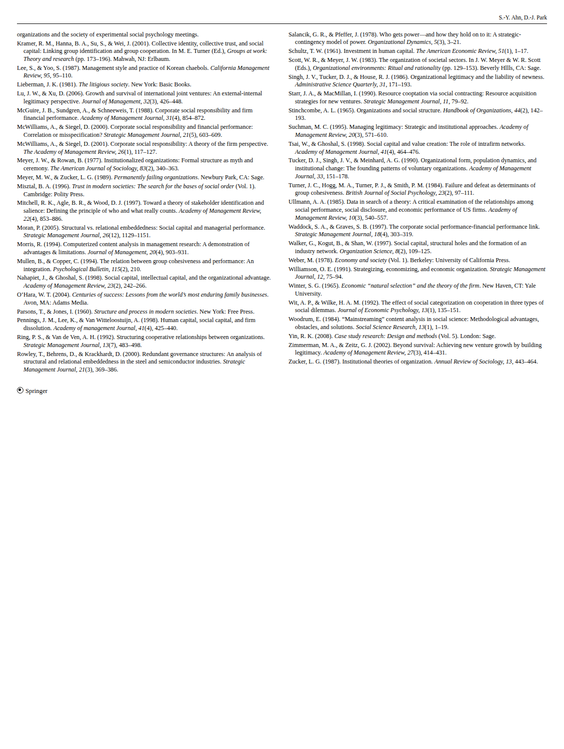S.-Y. Ahn, D.-J. Park
organizations and the society of experimental social psychology meetings.
Kramer, R. M., Hanna, B. A., Su, S., & Wei, J. (2001). Collective identity, collective trust, and social capital: Linking group identification and group cooperation. In M. E. Turner (Ed.), Groups at work: Theory and research (pp. 173–196). Mahwah, NJ: Erlbaum.
Lee, S., & Yoo, S. (1987). Management style and practice of Korean chaebols. California Management Review, 95, 95–110.
Lieberman, J. K. (1981). The litigious society. New York: Basic Books.
Lu, J. W., & Xu, D. (2006). Growth and survival of international joint ventures: An external-internal legitimacy perspective. Journal of Management, 32(3), 426–448.
McGuire, J. B., Sundgren, A., & Schneeweis, T. (1988). Corporate social responsibility and firm financial performance. Academy of Management Journal, 31(4), 854–872.
McWilliams, A., & Siegel, D. (2000). Corporate social responsibility and financial performance: Correlation or misspecification? Strategic Management Journal, 21(5), 603–609.
McWilliams, A., & Siegel, D. (2001). Corporate social responsibility: A theory of the firm perspective. The Academy of Management Review, 26(1), 117–127.
Meyer, J. W., & Rowan, B. (1977). Institutionalized organizations: Formal structure as myth and ceremony. The American Journal of Sociology, 83(2), 340–363.
Meyer, M. W., & Zucker, L. G. (1989). Permanently failing organizations. Newbury Park, CA: Sage.
Misztal, B. A. (1996). Trust in modern societies: The search for the bases of social order (Vol. 1). Cambridge: Polity Press.
Mitchell, R. K., Agle, B. R., & Wood, D. J. (1997). Toward a theory of stakeholder identification and salience: Defining the principle of who and what really counts. Academy of Management Review, 22(4), 853–886.
Moran, P. (2005). Structural vs. relational embeddedness: Social capital and managerial performance. Strategic Management Journal, 26(12), 1129–1151.
Morris, R. (1994). Computerized content analysis in management research: A demonstration of advantages & limitations. Journal of Management, 20(4), 903–931.
Mullen, B., & Copper, C. (1994). The relation between group cohesiveness and performance: An integration. Psychological Bulletin, 115(2), 210.
Nahapiet, J., & Ghoshal, S. (1998). Social capital, intellectual capital, and the organizational advantage. Academy of Management Review, 23(2), 242–266.
O’Hara, W. T. (2004). Centuries of success: Lessons from the world’s most enduring family businesses. Avon, MA: Adams Media.
Parsons, T., & Jones, I. (1960). Structure and process in modern societies. New York: Free Press.
Pennings, J. M., Lee, K., & Van Witteloostuijn, A. (1998). Human capital, social capital, and firm dissolution. Academy of management Journal, 41(4), 425–440.
Ring, P. S., & Van de Ven, A. H. (1992). Structuring cooperative relationships between organizations. Strategic Management Journal, 13(7), 483–498.
Rowley, T., Behrens, D., & Krackhardt, D. (2000). Redundant governance structures: An analysis of structural and relational embeddedness in the steel and semiconductor industries. Strategic Management Journal, 21(3), 369–386.
Salancik, G. R., & Pfeffer, J. (1978). Who gets power—and how they hold on to it: A strategic-contingency model of power. Organizational Dynamics, 5(3), 3–21.
Schultz, T. W. (1961). Investment in human capital. The American Economic Review, 51(1), 1–17.
Scott, W. R., & Meyer, J. W. (1983). The organization of societal sectors. In J. W. Meyer & W. R. Scott (Eds.), Organizational environments: Ritual and rationality (pp. 129–153). Beverly Hllls, CA: Sage.
Singh, J. V., Tucker, D. J., & House, R. J. (1986). Organizational legitimacy and the liability of newness. Administrative Science Quarterly, 31, 171–193.
Starr, J. A., & MacMillan, I. (1990). Resource cooptation via social contracting: Resource acquisition strategies for new ventures. Strategic Management Journal, 11, 79–92.
Stinchcombe, A. L. (1965). Organizations and social structure. Handbook of Organizations, 44(2), 142–193.
Suchman, M. C. (1995). Managing legitimacy: Strategic and institutional approaches. Academy of Management Review, 20(3), 571–610.
Tsai, W., & Ghoshal, S. (1998). Social capital and value creation: The role of intrafirm networks. Academy of Management Journal, 41(4), 464–476.
Tucker, D. J., Singh, J. V., & Meinhard, A. G. (1990). Organizational form, population dynamics, and institutional change: The founding patterns of voluntary organizations. Academy of Management Journal, 33, 151–178.
Turner, J. C., Hogg, M. A., Turner, P. J., & Smith, P. M. (1984). Failure and defeat as determinants of group cohesiveness. British Journal of Social Psychology, 23(2), 97–111.
Ullmann, A. A. (1985). Data in search of a theory: A critical examination of the relationships among social performance, social disclosure, and economic performance of US firms. Academy of Management Review, 10(3), 540–557.
Waddock, S. A., & Graves, S. B. (1997). The corporate social performance-financial performance link. Strategic Management Journal, 18(4), 303–319.
Walker, G., Kogut, B., & Shan, W. (1997). Social capital, structural holes and the formation of an industry network. Organization Science, 8(2), 109–125.
Weber, M. (1978). Economy and society (Vol. 1). Berkeley: University of California Press.
Williamson, O. E. (1991). Strategizing, economizing, and economic organization. Strategic Management Journal, 12, 75–94.
Winter, S. G. (1965). Economic “natural selection” and the theory of the firm. New Haven, CT: Yale University.
Wit, A. P., & Wilke, H. A. M. (1992). The effect of social categorization on cooperation in three types of social dilemmas. Journal of Economic Psychology, 13(1), 135–151.
Woodrum, E. (1984). “Mainstreaming” content analysis in social science: Methodological advantages, obstacles, and solutions. Social Science Research, 13(1), 1–19.
Yin, R. K. (2008). Case study research: Design and methods (Vol. 5). London: Sage.
Zimmerman, M. A., & Zeitz, G. J. (2002). Beyond survival: Achieving new venture growth by building legitimacy. Academy of Management Review, 27(3), 414–431.
Zucker, L. G. (1987). Institutional theories of organization. Annual Review of Sociology, 13, 443–464.
Springer